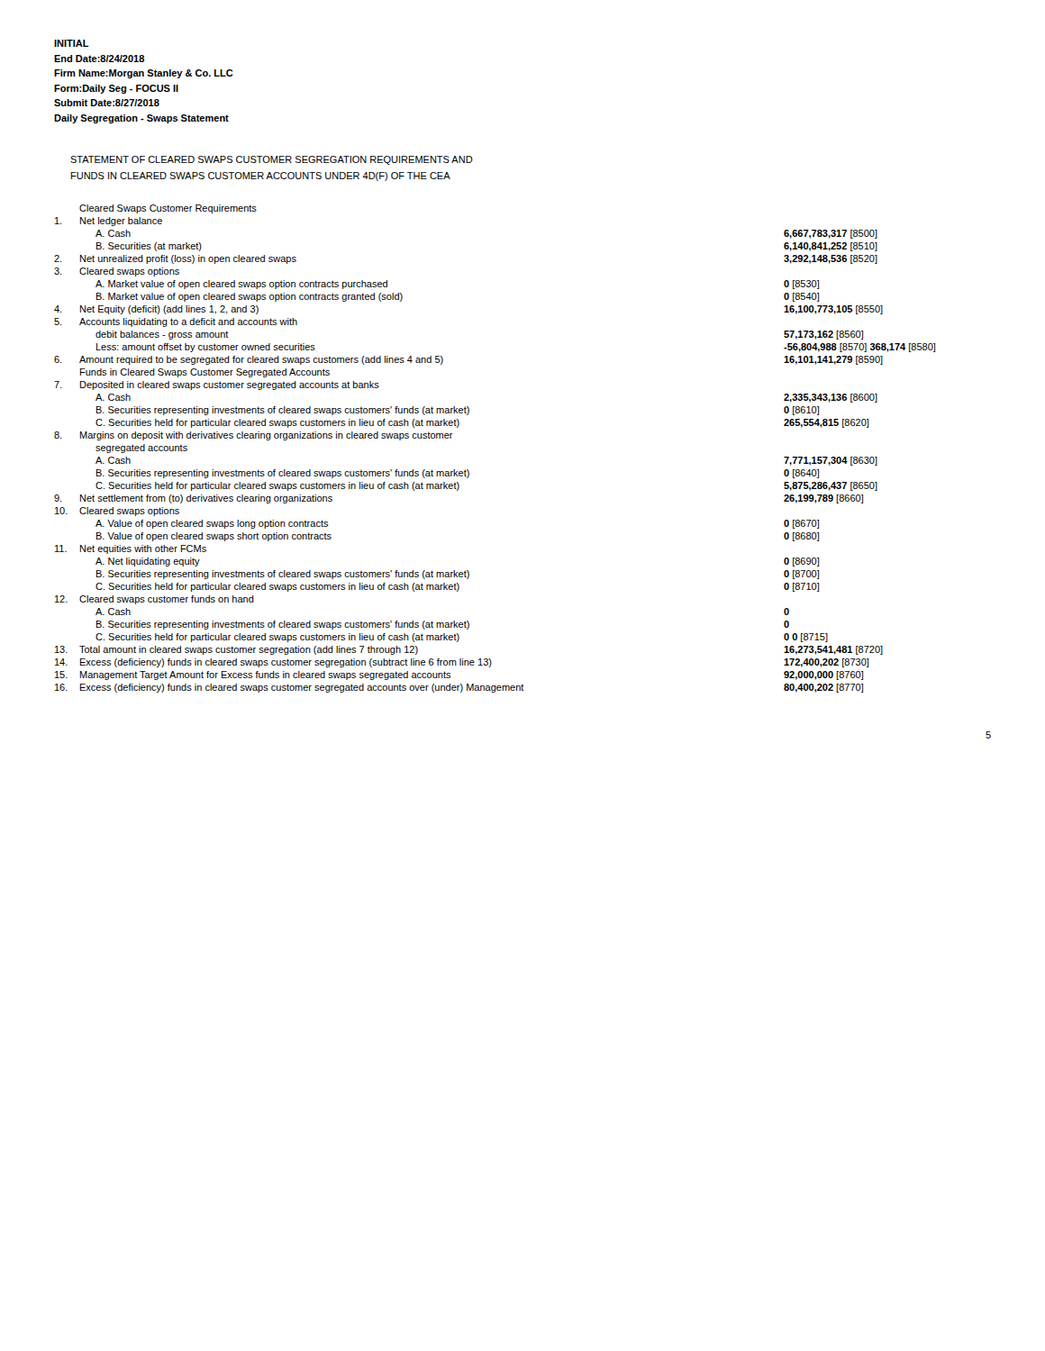INITIAL
End Date:8/24/2018
Firm Name:Morgan Stanley & Co. LLC
Form:Daily Seg - FOCUS II
Submit Date:8/27/2018
Daily Segregation - Swaps Statement
STATEMENT OF CLEARED SWAPS CUSTOMER SEGREGATION REQUIREMENTS AND
FUNDS IN CLEARED SWAPS CUSTOMER ACCOUNTS UNDER 4D(F) OF THE CEA
| | Cleared Swaps Customer Requirements | |
| 1. | Net ledger balance | |
| | A. Cash | 6,667,783,317 [8500] |
| | B. Securities (at market) | 6,140,841,252 [8510] |
| 2. | Net unrealized profit (loss) in open cleared swaps | 3,292,148,536 [8520] |
| 3. | Cleared swaps options | |
| | A. Market value of open cleared swaps option contracts purchased | 0 [8530] |
| | B. Market value of open cleared swaps option contracts granted (sold) | 0 [8540] |
| 4. | Net Equity (deficit) (add lines 1, 2, and 3) | 16,100,773,105 [8550] |
| 5. | Accounts liquidating to a deficit and accounts with | |
| | debit balances - gross amount | 57,173,162 [8560] |
| | Less: amount offset by customer owned securities | -56,804,988 [8570] 368,174 [8580] |
| 6. | Amount required to be segregated for cleared swaps customers (add lines 4 and 5) | 16,101,141,279 [8590] |
| | Funds in Cleared Swaps Customer Segregated Accounts | |
| 7. | Deposited in cleared swaps customer segregated accounts at banks | |
| | A. Cash | 2,335,343,136 [8600] |
| | B. Securities representing investments of cleared swaps customers' funds (at market) | 0 [8610] |
| | C. Securities held for particular cleared swaps customers in lieu of cash (at market) | 265,554,815 [8620] |
| 8. | Margins on deposit with derivatives clearing organizations in cleared swaps customer | |
| | segregated accounts | |
| | A. Cash | 7,771,157,304 [8630] |
| | B. Securities representing investments of cleared swaps customers' funds (at market) | 0 [8640] |
| | C. Securities held for particular cleared swaps customers in lieu of cash (at market) | 5,875,286,437 [8650] |
| 9. | Net settlement from (to) derivatives clearing organizations | 26,199,789 [8660] |
| 10. | Cleared swaps options | |
| | A. Value of open cleared swaps long option contracts | 0 [8670] |
| | B. Value of open cleared swaps short option contracts | 0 [8680] |
| 11. | Net equities with other FCMs | |
| | A. Net liquidating equity | 0 [8690] |
| | B. Securities representing investments of cleared swaps customers' funds (at market) | 0 [8700] |
| | C. Securities held for particular cleared swaps customers in lieu of cash (at market) | 0 [8710] |
| 12. | Cleared swaps customer funds on hand | |
| | A. Cash | 0 |
| | B. Securities representing investments of cleared swaps customers' funds (at market) | 0 |
| | C. Securities held for particular cleared swaps customers in lieu of cash (at market) | 0 0 [8715] |
| 13. | Total amount in cleared swaps customer segregation (add lines 7 through 12) | 16,273,541,481 [8720] |
| 14. | Excess (deficiency) funds in cleared swaps customer segregation (subtract line 6 from line 13) | 172,400,202 [8730] |
| 15. | Management Target Amount for Excess funds in cleared swaps segregated accounts | 92,000,000 [8760] |
| 16. | Excess (deficiency) funds in cleared swaps customer segregated accounts over (under) Management | 80,400,202 [8770] |
5